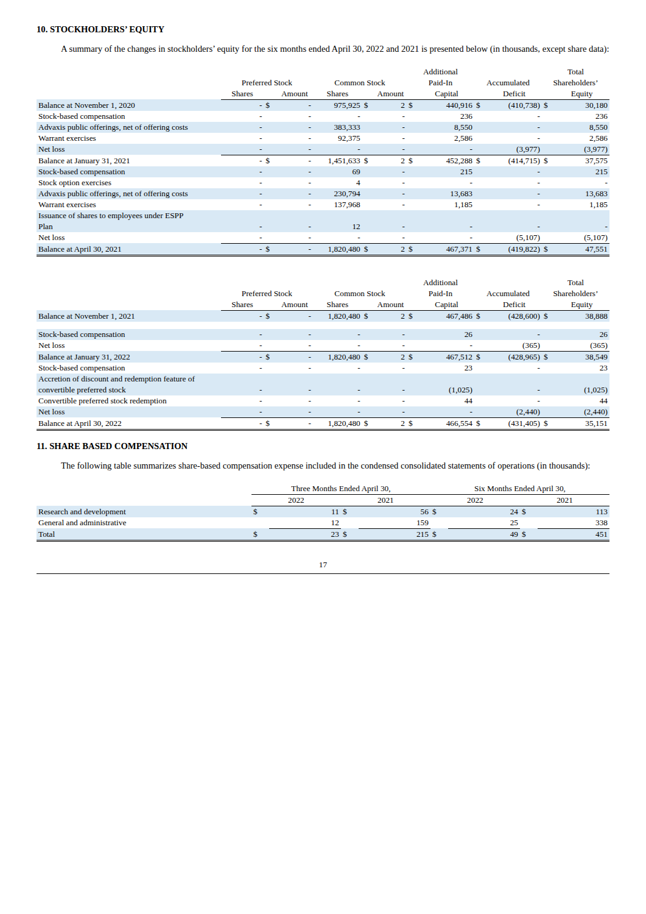10. STOCKHOLDERS’ EQUITY
A summary of the changes in stockholders’ equity for the six months ended April 30, 2022 and 2021 is presented below (in thousands, except share data):
| | | | Additional | | Total |
| | Preferred Stock | Common Stock | Paid-In | Accumulated | Shareholders’ |
| | Shares | | Amount | Shares | | Amount | | Capital | | Deficit | | Equity |
| Balance at November 1, 2020 | - | $ | - | 975,925 | $ | 2 | $ | 440,916 | $ | (410,738) | $ | 30,180 |
| Stock-based compensation | - | | - | - | | - | | 236 | | - | | 236 |
| Advaxis public offerings, net of offering costs | - | | - | 383,333 | | - | | 8,550 | | - | | 8,550 |
| Warrant exercises | - | | - | 92,375 | | - | | 2,586 | | - | | 2,586 |
| Net loss | - | | - | - | | - | | - | | (3,977) | | (3,977) |
| Balance at January 31, 2021 | - | $ | - | 1,451,633 | $ | 2 | $ | 452,288 | $ | (414,715) | $ | 37,575 |
| Stock-based compensation | - | | - | 69 | | - | | 215 | | - | | 215 |
| Stock option exercises | - | | - | 4 | | - | | - | | - | | - |
| Advaxis public offerings, net of offering costs | - | | - | 230,794 | | - | | 13,683 | | - | | 13,683 |
| Warrant exercises | - | | - | 137,968 | | - | | 1,185 | | - | | 1,185 |
| Issuance of shares to employees under ESPP | | | | | | | | | | | | |
| Plan | - | | - | 12 | | - | | - | | - | | - |
| Net loss | - | | - | - | | - | | - | | (5,107) | | (5,107) |
| Balance at April 30, 2021 | - | $ | - | 1,820,480 | $ | 2 | $ | 467,371 | $ | (419,822) | $ | 47,551 |
| | | | Additional | | Total |
| | Preferred Stock | Common Stock | Paid-In | Accumulated | Shareholders’ |
| | Shares | | Amount | Shares | | Amount | | Capital | | Deficit | | Equity |
| Balance at November 1, 2021 | - | $ | - | 1,820,480 | $ | 2 | $ | 467,486 | $ | (428,600) | $ | 38,888 |
| Stock-based compensation | - | | - | - | | - | | 26 | | - | | 26 |
| Net loss | - | | - | - | | - | | - | | (365) | | (365) |
| Balance at January 31, 2022 | - | $ | - | 1,820,480 | $ | 2 | $ | 467,512 | $ | (428,965) | $ | 38,549 |
| Stock-based compensation | - | | - | - | | - | | 23 | | - | | 23 |
| Accretion of discount and redemption feature of | | | | | | | | | | | | |
| convertible preferred stock | - | | - | - | | - | | (1,025) | | - | | (1,025) |
| Convertible preferred stock redemption | - | | - | - | | - | | 44 | | - | | 44 |
| Net loss | - | | - | - | | - | | - | | (2,440) | | (2,440) |
| Balance at April 30, 2022 | - | $ | - | 1,820,480 | $ | 2 | $ | 466,554 | $ | (431,405) | $ | 35,151 |
11. SHARE BASED COMPENSATION
The following table summarizes share-based compensation expense included in the condensed consolidated statements of operations (in thousands):
| | Three Months Ended April 30, | Six Months Ended April 30, |
| | 2022 | 2021 | 2022 | 2021 |
| Research and development | $ | 11 | $ | 56 | $ | 24 | $ | 113 |
| General and administrative | | 12 | | 159 | | 25 | | 338 |
| Total | $ | 23 | $ | 215 | $ | 49 | $ | 451 |
17